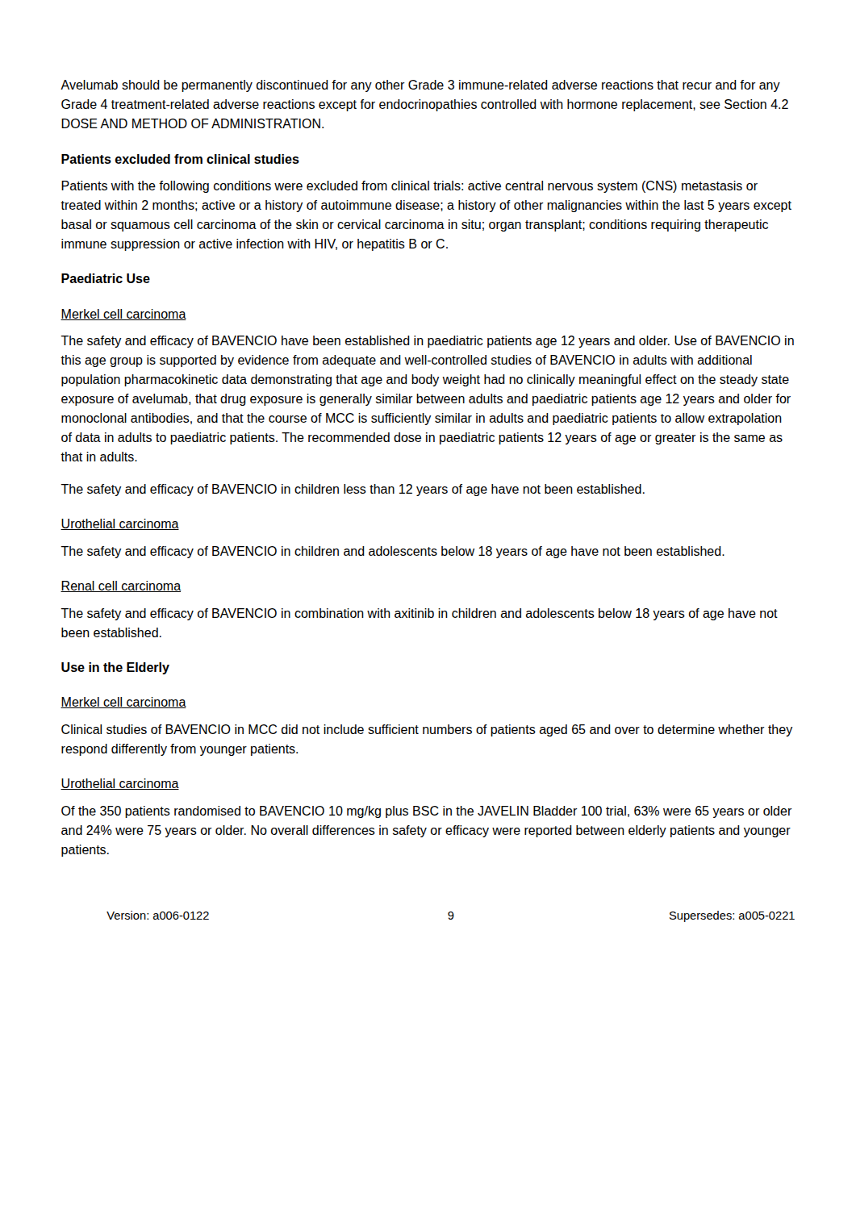Avelumab should be permanently discontinued for any other Grade 3 immune-related adverse reactions that recur and for any Grade 4 treatment-related adverse reactions except for endocrinopathies controlled with hormone replacement, see Section 4.2 DOSE AND METHOD OF ADMINISTRATION.
Patients excluded from clinical studies
Patients with the following conditions were excluded from clinical trials: active central nervous system (CNS) metastasis or treated within 2 months; active or a history of autoimmune disease; a history of other malignancies within the last 5 years except basal or squamous cell carcinoma of the skin or cervical carcinoma in situ; organ transplant; conditions requiring therapeutic immune suppression or active infection with HIV, or hepatitis B or C.
Paediatric Use
Merkel cell carcinoma
The safety and efficacy of BAVENCIO have been established in paediatric patients age 12 years and older. Use of BAVENCIO in this age group is supported by evidence from adequate and well-controlled studies of BAVENCIO in adults with additional population pharmacokinetic data demonstrating that age and body weight had no clinically meaningful effect on the steady state exposure of avelumab, that drug exposure is generally similar between adults and paediatric patients age 12 years and older for monoclonal antibodies, and that the course of MCC is sufficiently similar in adults and paediatric patients to allow extrapolation of data in adults to paediatric patients. The recommended dose in paediatric patients 12 years of age or greater is the same as that in adults.
The safety and efficacy of BAVENCIO in children less than 12 years of age have not been established.
Urothelial carcinoma
The safety and efficacy of BAVENCIO in children and adolescents below 18 years of age have not been established.
Renal cell carcinoma
The safety and efficacy of BAVENCIO in combination with axitinib in children and adolescents below 18 years of age have not been established.
Use in the Elderly
Merkel cell carcinoma
Clinical studies of BAVENCIO in MCC did not include sufficient numbers of patients aged 65 and over to determine whether they respond differently from younger patients.
Urothelial carcinoma
Of the 350 patients randomised to BAVENCIO 10 mg/kg plus BSC in the JAVELIN Bladder 100 trial, 63% were 65 years or older and 24% were 75 years or older. No overall differences in safety or efficacy were reported between elderly patients and younger patients.
Version: a006-0122 9 Supersedes: a005-0221